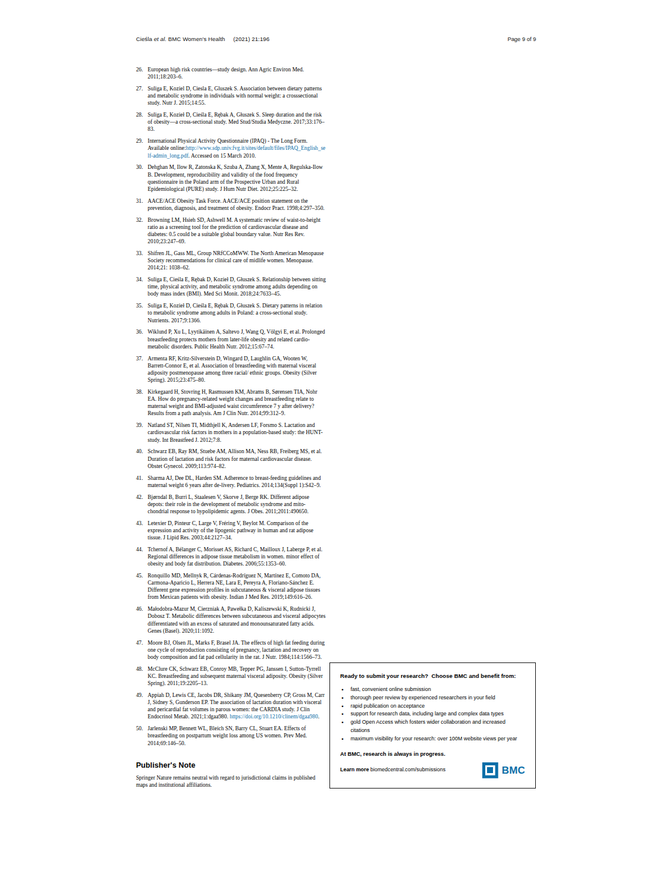Cieśla et al. BMC Women's Health (2021) 21:196
Page 9 of 9
European high risk countries—study design. Ann Agric Environ Med. 2011;18:203–6.
Suliga E, Koziel D, Ciesla E, Gluszek S. Association between dietary patterns and metabolic syndrome in individuals with normal weight: a crosssectional study. Nutr J. 2015;14:55.
Suliga E, Kozieł D, Cieśla E, Rębak A, Głuszek S. Sleep duration and the risk of obesity—a cross-sectional study. Med Stud/Studia Medyczne. 2017;33:176–83.
International Physical Activity Questionnaire (IPAQ) - The Long Form. Available online:http://www.sdp.univ.fvg.it/sites/default/files/IPAQ_English_self-admin_long.pdf. Accessed on 15 March 2010.
Dehghan M, Ilow R, Zatonska K, Szuba A, Zhang X, Mente A, Regulska-Ilow B. Development, reproducibility and validity of the food frequency questionnaire in the Poland arm of the Prospective Urban and Rural Epidemiological (PURE) study. J Hum Nutr Diet. 2012;25:225–32.
AACE/ACE Obesity Task Force. AACE/ACE position statement on the prevention, diagnosis, and treatment of obesity. Endocr Pract. 1998;4:297–350.
Browning LM, Hsieh SD, Ashwell M. A systematic review of waist-to-height ratio as a screening tool for the prediction of cardiovascular disease and diabetes: 0.5 could be a suitable global boundary value. Nutr Res Rev. 2010;23:247–69.
Shifren JL, Gass ML, Group NRfCCoMWW. The North American Menopause Society recommendations for clinical care of midlife women. Menopause. 2014;21: 1038–62.
Suliga E, Cieśla E, Rębak D, Kozieł D, Głuszek S. Relationship between sitting time, physical activity, and metabolic syndrome among adults depending on body mass index (BMI). Med Sci Monit. 2018;24:7633–45.
Suliga E, Kozieł D, Cieśla E, Rębak D, Głuszek S. Dietary patterns in relation to metabolic syndrome among adults in Poland: a cross-sectional study. Nutrients. 2017;9:1366.
Wiklund P, Xu L, Lyytikäinen A, Saltevo J, Wang Q, Völgyi E, et al. Prolonged breastfeeding protects mothers from later-life obesity and related cardio-metabolic disorders. Public Health Nutr. 2012;15:67–74.
Armenta RF, Kritz-Silverstein D, Wingard D, Laughlin GA, Wooten W, Barrett-Connor E, et al. Association of breastfeeding with maternal visceral adiposity postmenopause among three racial/ ethnic groups. Obesity (Silver Spring). 2015;23:475–80.
Kirkegaard H, Stovring H, Rasmussen KM, Abrams B, Sørensen TIA, Nohr EA. How do pregnancy-related weight changes and breastfeeding relate to maternal weight and BMI-adjusted waist circumference 7 y after delivery? Results from a path analysis. Am J Clin Nutr. 2014;99:312–9.
Natland ST, Nilsen TI, Midthjell K, Andersen LF, Forsmo S. Lactation and cardiovascular risk factors in mothers in a population-based study: the HUNT-study. Int Breastfeed J. 2012;7:8.
Schwarz EB, Ray RM, Stuebe AM, Allison MA, Ness RB, Freiberg MS, et al. Duration of lactation and risk factors for maternal cardiovascular disease. Obstet Gynecol. 2009;113:974–82.
Sharma AJ, Dee DL, Harden SM. Adherence to breast-feeding guidelines and maternal weight 6 years after de-livery. Pediatrics. 2014;134(Suppl 1):S42–9.
Bjørndal B, Burri L, Staalesen V, Skorve J, Berge RK. Different adipose depots: their role in the development of metabolic syndrome and mito-chondrial response to hypolipidemic agents. J Obes. 2011;2011:490650.
Letexier D, Pinteur C, Large V, Fréring V, Beylot M. Comparison of the expression and activity of the lipogenic pathway in human and rat adipose tissue. J Lipid Res. 2003;44:2127–34.
Tchernof A, Bélanger C, Morisset AS, Richard C, Mailloux J, Laberge P, et al. Regional differences in adipose tissue metabolism in women. minor effect of obesity and body fat distribution. Diabetes. 2006;55:1353–60.
Ronquillo MD, Mellnyk R, Cárdenas-Rodríguez N, Martínez E, Comoto DA, Carmona-Aparicio L, Herrera NE, Lara E, Pereyra A, Floriano-Sánchez E. Different gene expression profiles in subcutaneous & visceral adipose tissues from Mexican patients with obesity. Indian J Med Res. 2019;149:616–26.
Małodobra-Mazur M, Cierzniak A, Pawełka D, Kaliszewski K, Rudnicki J, Dobosz T. Metabolic differences between subcutaneous and visceral adipocytes differentiated with an excess of saturated and monounsaturated fatty acids. Genes (Basel). 2020;11:1092.
Moore BJ, Olsen JL, Marks F, Brasel JA. The effects of high fat feeding during one cycle of reproduction consisting of pregnancy, lactation and recovery on body composition and fat pad cellularity in the rat. J Nutr. 1984;114:1566–73.
McClure CK, Schwarz EB, Conroy MB, Tepper PG, Janssen I, Sutton-Tyrrell KC. Breastfeeding and subsequent maternal visceral adiposity. Obesity (Silver Spring). 2011;19:2205–13.
Appiah D, Lewis CE, Jacobs DR, Shikany JM, Quesenberry CP, Gross M, Carr J, Sidney S, Gunderson EP. The association of lactation duration with visceral and pericardial fat volumes in parous women: the CARDIA study. J Clin Endocrinol Metab. 2021;1:dgaa980. https://doi.org/10.1210/clinem/dgaa980.
Jarlenski MP, Bennett WL, Bleich SN, Barry CL, Stuart EA. Effects of breastfeeding on postpartum weight loss among US women. Prev Med. 2014;69:146–50.
Publisher's Note
Springer Nature remains neutral with regard to jurisdictional claims in published maps and institutional affiliations.
Ready to submit your research? Choose BMC and benefit from:
fast, convenient online submission
thorough peer review by experienced researchers in your field
rapid publication on acceptance
support for research data, including large and complex data types
gold Open Access which fosters wider collaboration and increased citations
maximum visibility for your research: over 100M website views per year
At BMC, research is always in progress.
Learn more biomedcentral.com/submissions
BMC